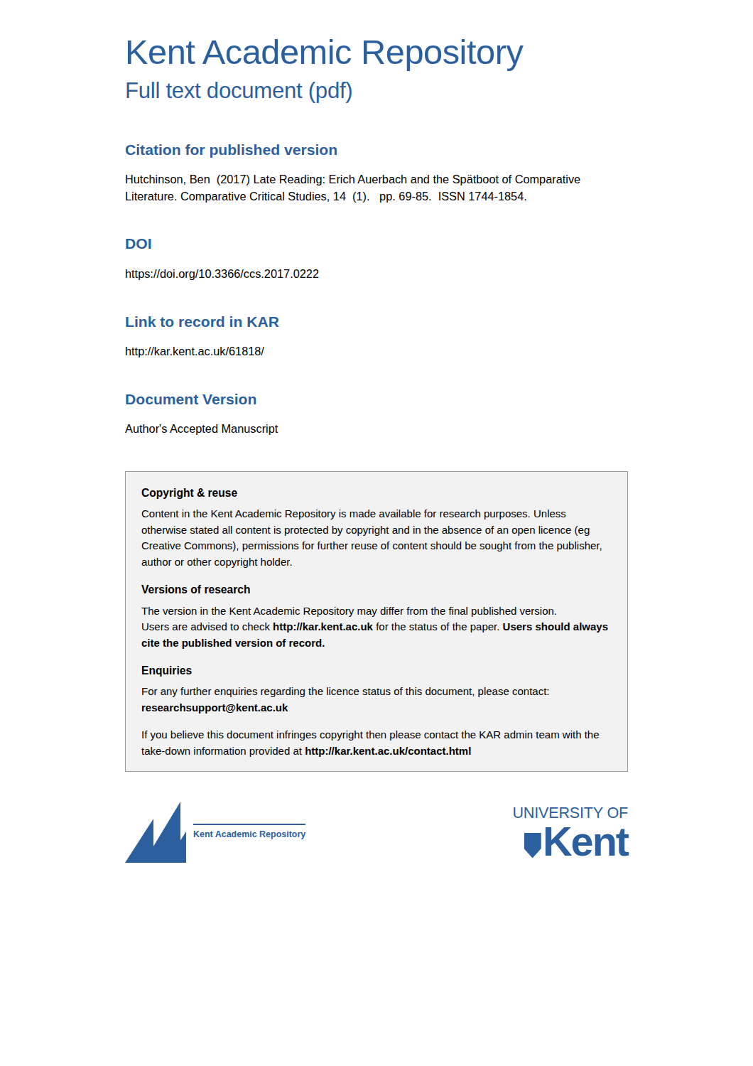Kent Academic Repository
Full text document (pdf)
Citation for published version
Hutchinson, Ben (2017) Late Reading: Erich Auerbach and the Spätboot of Comparative Literature. Comparative Critical Studies, 14 (1). pp. 69-85. ISSN 1744-1854.
DOI
https://doi.org/10.3366/ccs.2017.0222
Link to record in KAR
http://kar.kent.ac.uk/61818/
Document Version
Author's Accepted Manuscript
Copyright & reuse
Content in the Kent Academic Repository is made available for research purposes. Unless otherwise stated all content is protected by copyright and in the absence of an open licence (eg Creative Commons), permissions for further reuse of content should be sought from the publisher, author or other copyright holder.
Versions of research
The version in the Kent Academic Repository may differ from the final published version.
Users are advised to check http://kar.kent.ac.uk for the status of the paper. Users should always cite the published version of record.
Enquiries
For any further enquiries regarding the licence status of this document, please contact:
researchsupport@kent.ac.uk
If you believe this document infringes copyright then please contact the KAR admin team with the take-down information provided at http://kar.kent.ac.uk/contact.html
Kent Academic Repository
UNIVERSITY OF
Kent